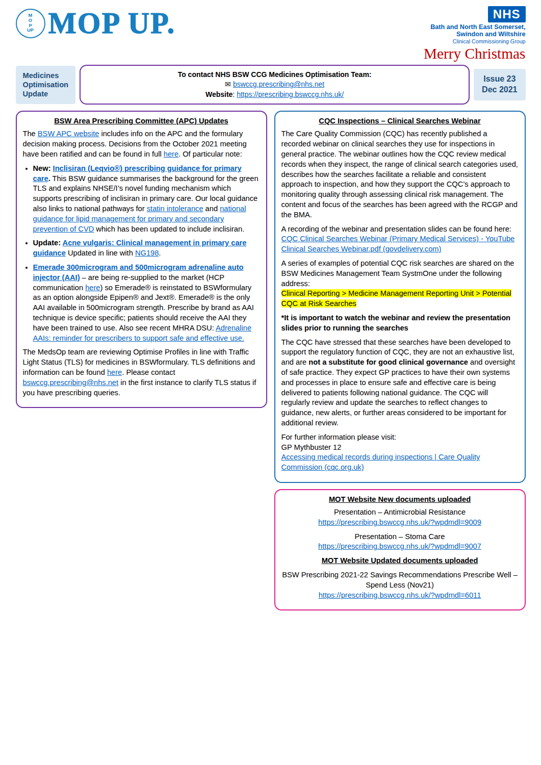M
O
P
UP
MOP UP.
NHS
Bath and North East Somerset,
Swindon and Wiltshire
Clinical Commissioning Group
Merry Christmas
Medicines
Optimisation
Update
To contact NHS BSW CCG Medicines Optimisation Team:
✉ bswccg.prescribing@nhs.net
Website: https://prescribing.bswccg.nhs.uk/
Issue 23
Dec 2021
BSW Area Prescribing Committee (APC) Updates
The BSW APC website includes info on the APC and the formulary decision making process. Decisions from the October 2021 meeting have been ratified and can be found in full here. Of particular note:
New: Inclisiran (Leqvio®) prescribing guidance for primary care. This BSW guidance summarises the background for the green TLS and explains NHSE/I’s novel funding mechanism which supports prescribing of inclisiran in primary care. Our local guidance also links to national pathways for statin intolerance and national guidance for lipid management for primary and secondary prevention of CVD which has been updated to include inclisiran.
Update: Acne vulgaris: Clinical management in primary care guidance Updated in line with NG198.
Emerade 300microgram and 500microgram adrenaline auto injector (AAI) – are being re-supplied to the market (HCP communication here) so Emerade® is reinstated to BSWformulary as an option alongside Epipen® and Jext®. Emerade® is the only AAI available in 500microgram strength. Prescribe by brand as AAI technique is device specific; patients should receive the AAI they have been trained to use. Also see recent MHRA DSU: Adrenaline AAIs: reminder for prescribers to support safe and effective use.
The MedsOp team are reviewing Optimise Profiles in line with Traffic Light Status (TLS) for medicines in BSWformulary. TLS definitions and information can be found here. Please contact bswccg.prescribing@nhs.net in the first instance to clarify TLS status if you have prescribing queries.
CQC Inspections – Clinical Searches Webinar
The Care Quality Commission (CQC) has recently published a recorded webinar on clinical searches they use for inspections in general practice. The webinar outlines how the CQC review medical records when they inspect, the range of clinical search categories used, describes how the searches facilitate a reliable and consistent approach to inspection, and how they support the CQC’s approach to monitoring quality through assessing clinical risk management. The content and focus of the searches has been agreed with the RCGP and the BMA.
A recording of the webinar and presentation slides can be found here:
CQC Clinical Searches Webinar (Primary Medical Services) - YouTube
Clinical Searches Webinar.pdf (govdelivery.com)
A series of examples of potential CQC risk searches are shared on the BSW Medicines Management Team SystmOne under the following address:
Clinical Reporting > Medicine Management Reporting Unit > Potential CQC at Risk Searches
*It is important to watch the webinar and review the presentation slides prior to running the searches
The CQC have stressed that these searches have been developed to support the regulatory function of CQC, they are not an exhaustive list, and are not a substitute for good clinical governance and oversight of safe practice. They expect GP practices to have their own systems and processes in place to ensure safe and effective care is being delivered to patients following national guidance. The CQC will regularly review and update the searches to reflect changes to guidance, new alerts, or further areas considered to be important for additional review.
For further information please visit:
GP Mythbuster 12
Accessing medical records during inspections | Care Quality Commission (cqc.org.uk)
MOT Website New documents uploaded
Presentation – Antimicrobial Resistance
https://prescribing.bswccg.nhs.uk/?wpdmdl=9009
Presentation – Stoma Care
https://prescribing.bswccg.nhs.uk/?wpdmdl=9007
MOT Website Updated documents uploaded
BSW Prescribing 2021-22 Savings Recommendations Prescribe Well – Spend Less (Nov21)
https://prescribing.bswccg.nhs.uk/?wpdmdl=6011